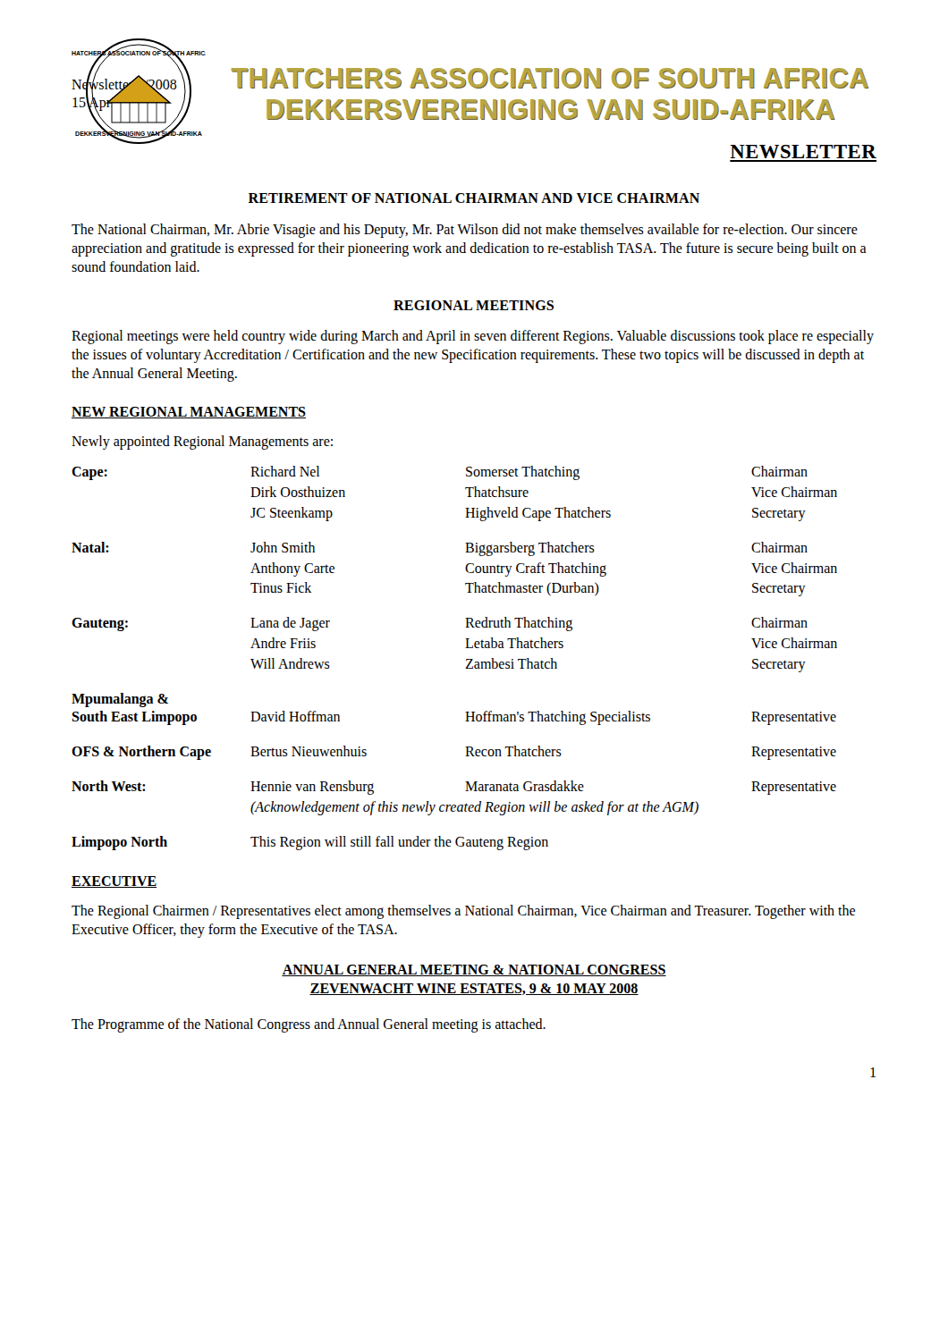THATCHERS ASSOCIATION OF SOUTH AFRICA DEKKERSVERENIGING VAN SUID-AFRIKA
THATCHERS ASSOCIATION OF SOUTH AFRICA
DEKKERSVERENIGING VAN SUID-AFRIKA
Newsletter 3/2008
15 April 2008
NEWSLETTER
RETIREMENT OF NATIONAL CHAIRMAN AND VICE CHAIRMAN
The National Chairman, Mr. Abrie Visagie and his Deputy, Mr. Pat Wilson did not make themselves available for re-election. Our sincere appreciation and gratitude is expressed for their pioneering work and dedication to re-establish TASA. The future is secure being built on a sound foundation laid.
REGIONAL MEETINGS
Regional meetings were held country wide during March and April in seven different Regions. Valuable discussions took place re especially the issues of voluntary Accreditation / Certification and the new Specification requirements. These two topics will be discussed in depth at the Annual General Meeting.
NEW REGIONAL MANAGEMENTS
Newly appointed Regional Managements are:
| Cape: | Richard Nel | Somerset Thatching | Chairman |
| | Dirk Oosthuizen | Thatchsure | Vice Chairman |
| | JC Steenkamp | Highveld Cape Thatchers | Secretary |
| Natal: | John Smith | Biggarsberg Thatchers | Chairman |
| | Anthony Carte | Country Craft Thatching | Vice Chairman |
| | Tinus Fick | Thatchmaster (Durban) | Secretary |
| Gauteng: | Lana de Jager | Redruth Thatching | Chairman |
| | Andre Friis | Letaba Thatchers | Vice Chairman |
| | Will Andrews | Zambesi Thatch | Secretary |
| Mpumalanga & South East Limpopo | David Hoffman | Hoffman's Thatching Specialists | Representative |
| OFS & Northern Cape | Bertus Nieuwenhuis | Recon Thatchers | Representative |
| North West: | Hennie van Rensburg | Maranata Grasdakke | Representative |
| | (Acknowledgement of this newly created Region will be asked for at the AGM) |
| Limpopo North | This Region will still fall under the Gauteng Region |
EXECUTIVE
The Regional Chairmen / Representatives elect among themselves a National Chairman, Vice Chairman and Treasurer. Together with the Executive Officer, they form the Executive of the TASA.
ANNUAL GENERAL MEETING & NATIONAL CONGRESS
ZEVENWACHT WINE ESTATES, 9 & 10 MAY 2008
The Programme of the National Congress and Annual General meeting is attached.
1